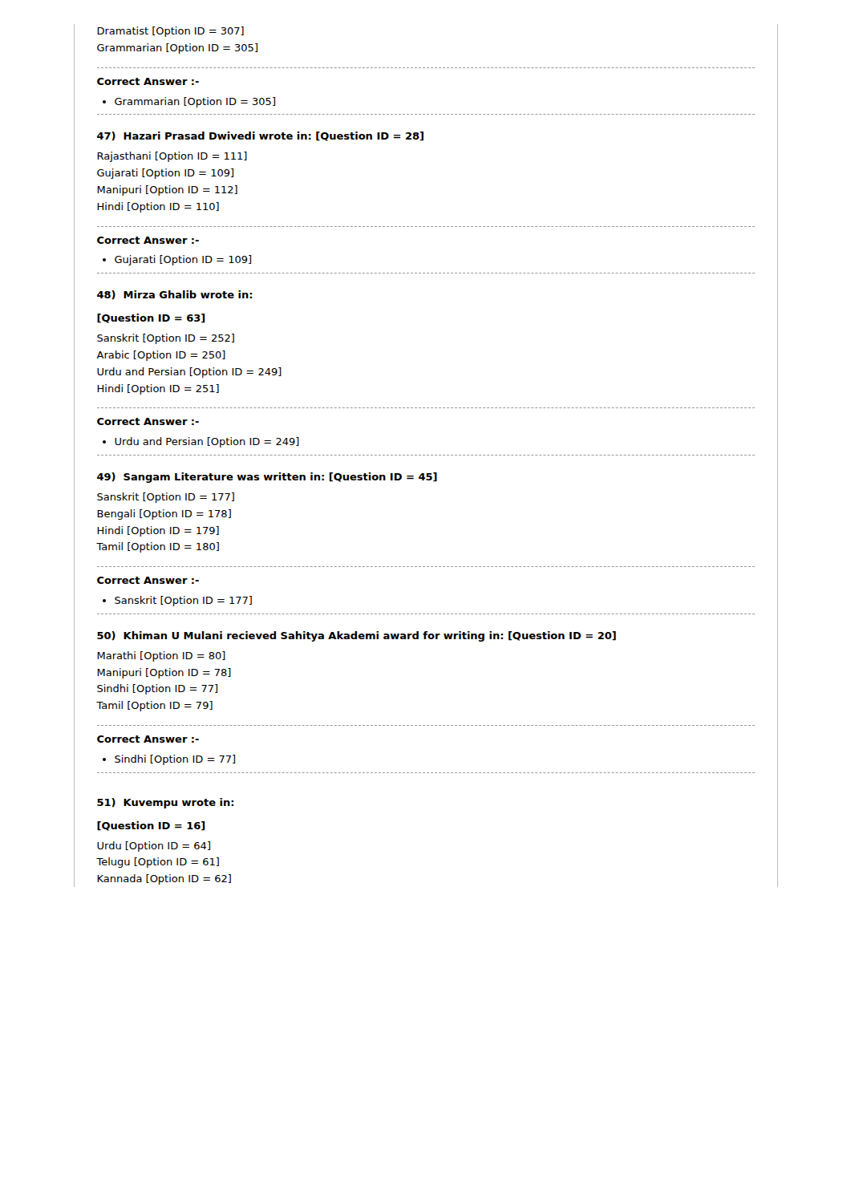Dramatist [Option ID = 307]
Grammarian [Option ID = 305]
Correct Answer :-
Grammarian [Option ID = 305]
47) Hazari Prasad Dwivedi wrote in: [Question ID = 28]
Rajasthani [Option ID = 111]
Gujarati [Option ID = 109]
Manipuri [Option ID = 112]
Hindi [Option ID = 110]
Correct Answer :-
Gujarati [Option ID = 109]
48) Mirza Ghalib wrote in:
[Question ID = 63]
Sanskrit [Option ID = 252]
Arabic [Option ID = 250]
Urdu and Persian [Option ID = 249]
Hindi [Option ID = 251]
Correct Answer :-
Urdu and Persian [Option ID = 249]
49) Sangam Literature was written in: [Question ID = 45]
Sanskrit [Option ID = 177]
Bengali [Option ID = 178]
Hindi [Option ID = 179]
Tamil [Option ID = 180]
Correct Answer :-
Sanskrit [Option ID = 177]
50) Khiman U Mulani recieved Sahitya Akademi award for writing in: [Question ID = 20]
Marathi [Option ID = 80]
Manipuri [Option ID = 78]
Sindhi [Option ID = 77]
Tamil [Option ID = 79]
Correct Answer :-
Sindhi [Option ID = 77]
51) Kuvempu wrote in:
[Question ID = 16]
Urdu [Option ID = 64]
Telugu [Option ID = 61]
Kannada [Option ID = 62]